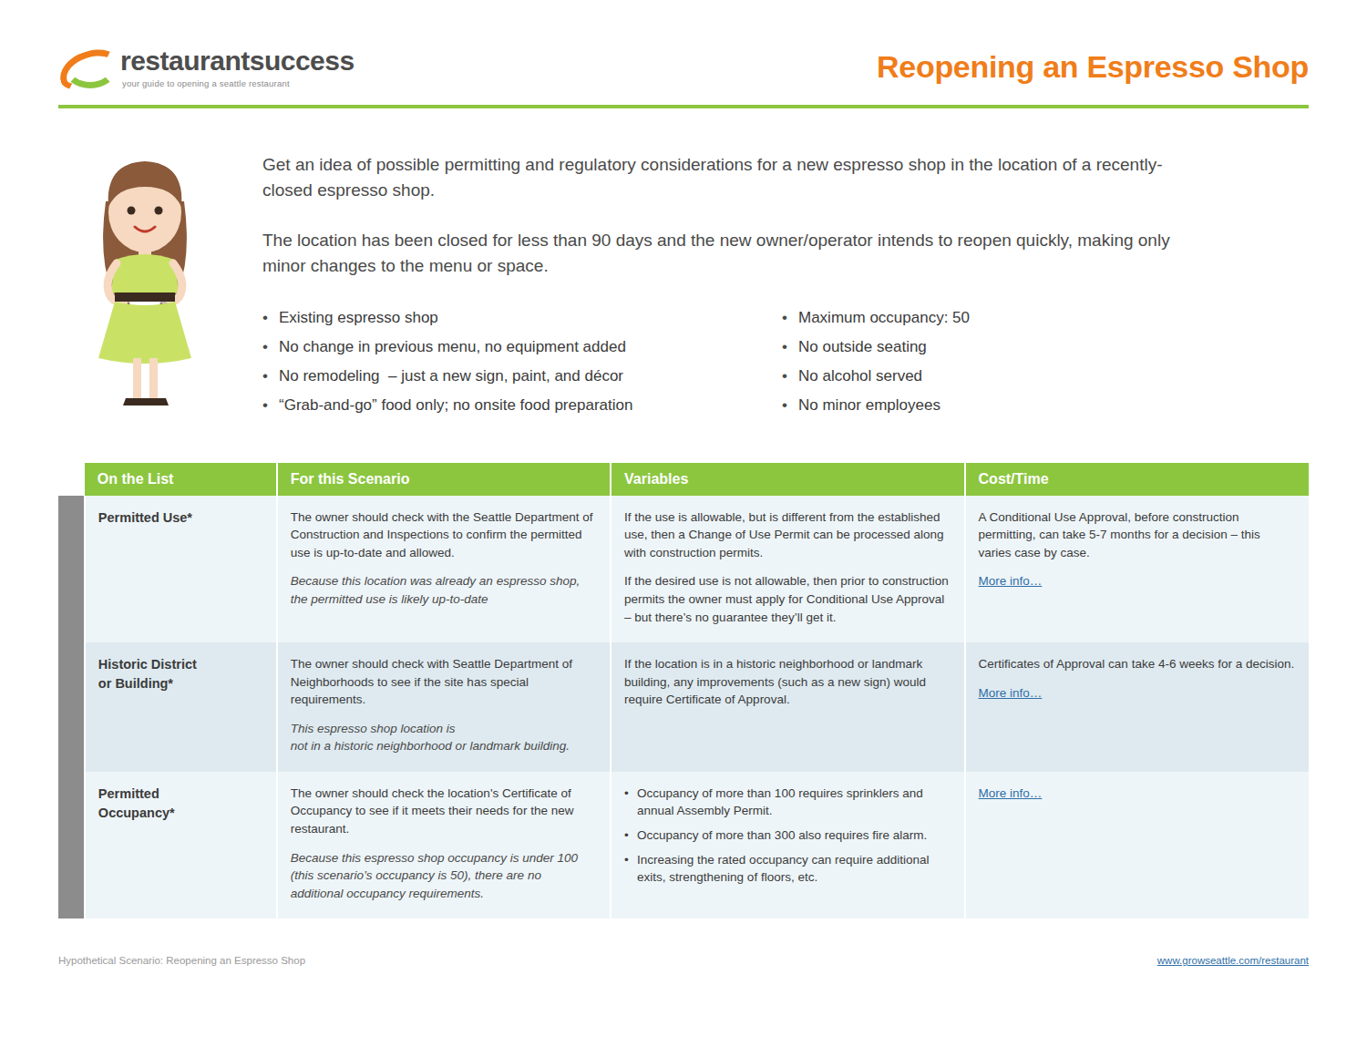restaurantsuccess
your guide to opening a seattle restaurant
Reopening an Espresso Shop
Get an idea of possible permitting and regulatory considerations for a new espresso shop in the location of a recently-closed espresso shop.
The location has been closed for less than 90 days and the new owner/operator intends to reopen quickly, making only minor changes to the menu or space.
Existing espresso shop
No change in previous menu, no equipment added
No remodeling – just a new sign, paint, and décor
“Grab-and-go” food only; no onsite food preparation
Maximum occupancy: 50
No outside seating
No alcohol served
No minor employees
| | On the List | For this Scenario | Variables | Cost/Time |
| --- | --- | --- | --- | --- |
| | Permitted Use* | The owner should check with the Seattle Department of Construction and Inspections to confirm the permitted use is up-to-date and allowed. Because this location was already an espresso shop, the permitted use is likely up-to-date | If the use is allowable, but is different from the established use, then a Change of Use Permit can be processed along with construction permits. If the desired use is not allowable, then prior to construction permits the owner must apply for Conditional Use Approval – but there’s no guarantee they’ll get it. | A Conditional Use Approval, before construction permitting, can take 5-7 months for a decision – this varies case by case. More info… |
| | Historic District or Building* | The owner should check with Seattle Department of Neighborhoods to see if the site has special requirements. This espresso shop location is not in a historic neighborhood or landmark building. | If the location is in a historic neighborhood or landmark building, any improvements (such as a new sign) would require Certificate of Approval. | Certificates of Approval can take 4-6 weeks for a decision. More info… |
| | Permitted Occupancy* | The owner should check the location's Certificate of Occupancy to see if it meets their needs for the new restaurant. Because this espresso shop occupancy is under 100 (this scenario’s occupancy is 50), there are no additional occupancy requirements. | Occupancy of more than 100 requires sprinklers and annual Assembly Permit. Occupancy of more than 300 also requires fire alarm. Increasing the rated occupancy can require additional exits, strengthening of floors, etc. | More info… |
Hypothetical Scenario: Reopening an Espresso Shop
www.growseattle.com/restaurant